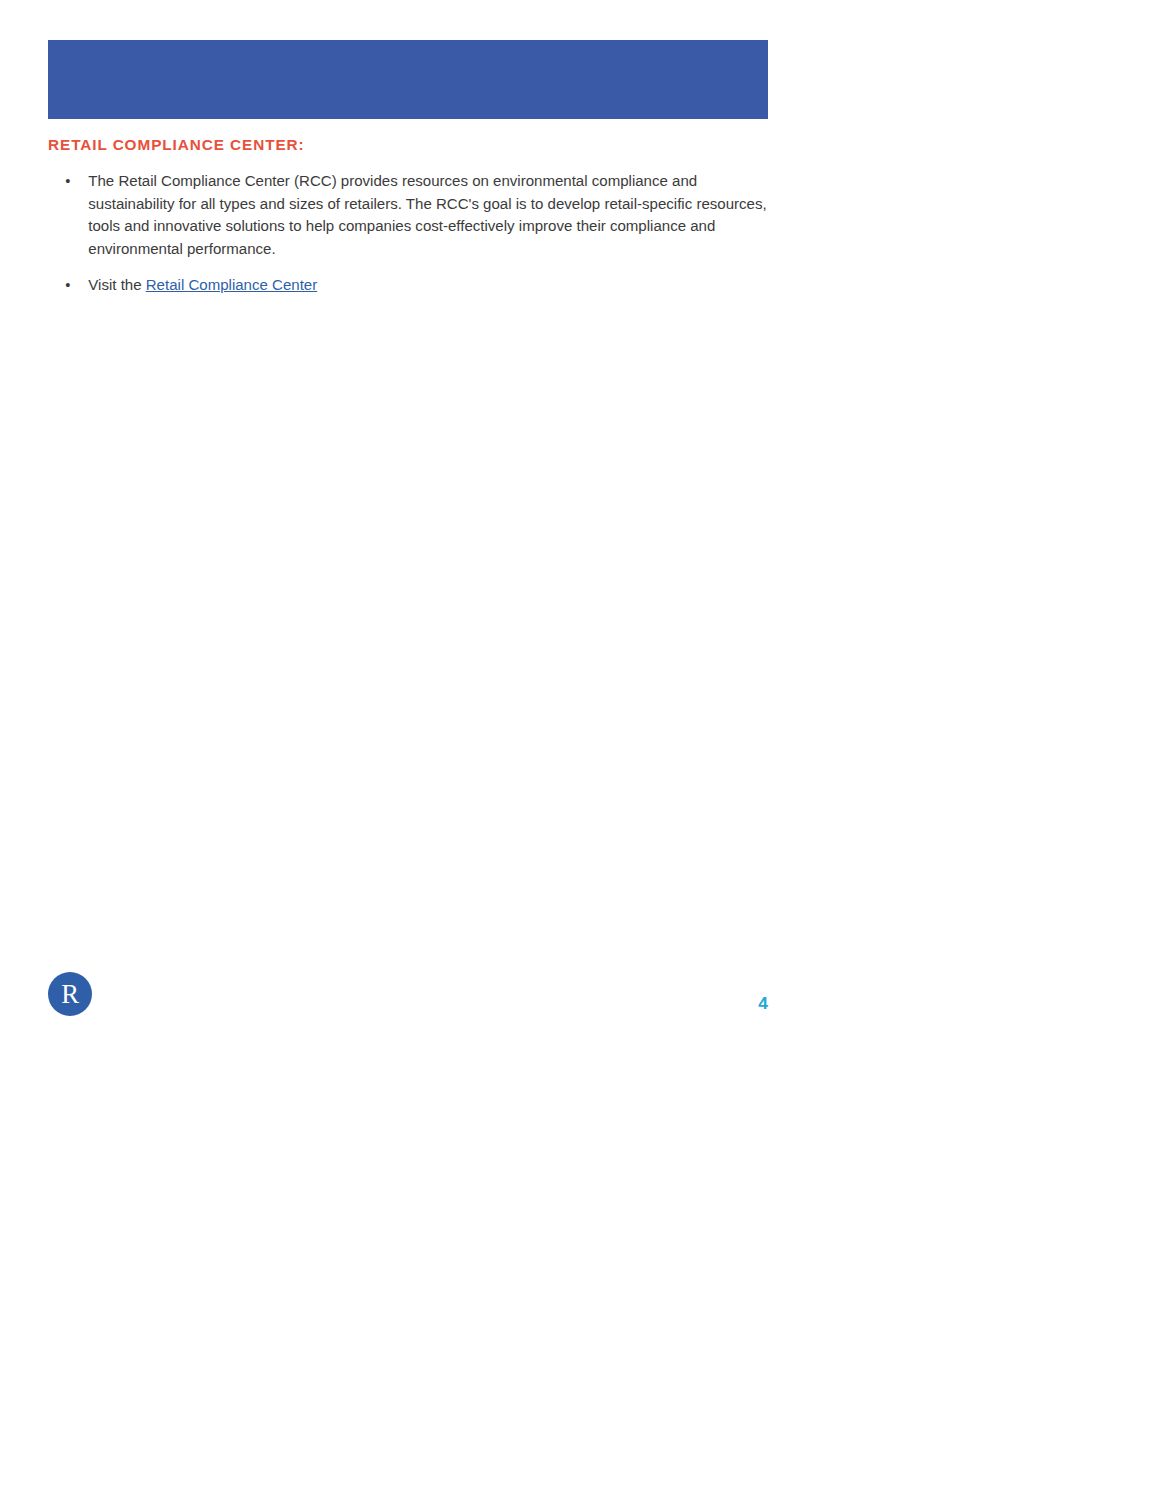Retail Compliance Center:
The Retail Compliance Center (RCC) provides resources on environmental compliance and sustainability for all types and sizes of retailers. The RCC's goal is to develop retail-specific resources, tools and innovative solutions to help companies cost-effectively improve their compliance and environmental performance.
Visit the Retail Compliance Center
R
4